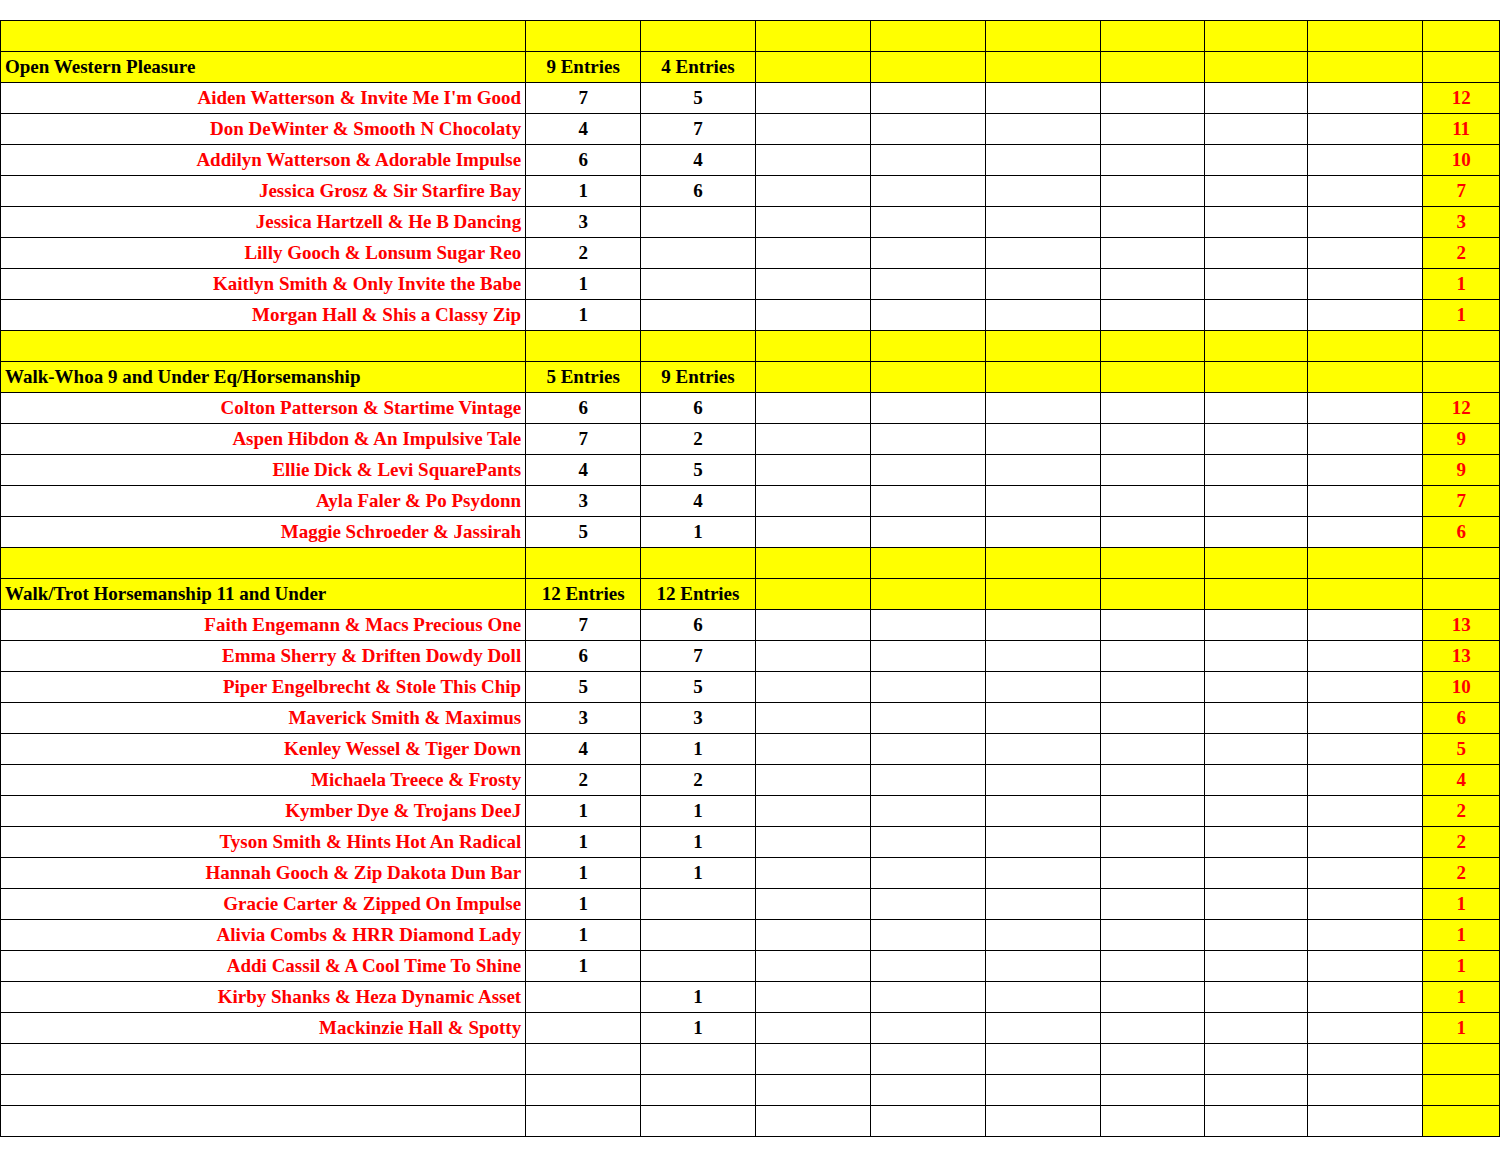| Open Western Pleasure | 9 Entries | 4 Entries | | | | | | | |
| Aiden Watterson & Invite Me I'm Good | 7 | 5 | | | | | | | 12 |
| Don DeWinter & Smooth N Chocolaty | 4 | 7 | | | | | | | 11 |
| Addilyn Watterson & Adorable Impulse | 6 | 4 | | | | | | | 10 |
| Jessica Grosz & Sir Starfire Bay | 1 | 6 | | | | | | | 7 |
| Jessica Hartzell & He B Dancing | 3 | | | | | | | | 3 |
| Lilly Gooch & Lonsum Sugar Reo | 2 | | | | | | | | 2 |
| Kaitlyn Smith & Only Invite the Babe | 1 | | | | | | | | 1 |
| Morgan Hall & Shis a Classy Zip | 1 | | | | | | | | 1 |
| Walk-Whoa 9 and Under Eq/Horsemanship | 5 Entries | 9 Entries | | | | | | | |
| Colton Patterson & Startime Vintage | 6 | 6 | | | | | | | 12 |
| Aspen Hibdon & An Impulsive Tale | 7 | 2 | | | | | | | 9 |
| Ellie Dick & Levi SquarePants | 4 | 5 | | | | | | | 9 |
| Ayla Faler & Po Psydonn | 3 | 4 | | | | | | | 7 |
| Maggie Schroeder & Jassirah | 5 | 1 | | | | | | | 6 |
| Walk/Trot Horsemanship 11 and Under | 12 Entries | 12 Entries | | | | | | | |
| Faith Engemann & Macs Precious One | 7 | 6 | | | | | | | 13 |
| Emma Sherry & Driften Dowdy Doll | 6 | 7 | | | | | | | 13 |
| Piper Engelbrecht & Stole This Chip | 5 | 5 | | | | | | | 10 |
| Maverick Smith & Maximus | 3 | 3 | | | | | | | 6 |
| Kenley Wessel & Tiger Down | 4 | 1 | | | | | | | 5 |
| Michaela Treece & Frosty | 2 | 2 | | | | | | | 4 |
| Kymber Dye & Trojans DeeJ | 1 | 1 | | | | | | | 2 |
| Tyson Smith & Hints Hot An Radical | 1 | 1 | | | | | | | 2 |
| Hannah Gooch & Zip Dakota Dun Bar | 1 | 1 | | | | | | | 2 |
| Gracie Carter & Zipped On Impulse | 1 | | | | | | | | 1 |
| Alivia Combs & HRR Diamond Lady | 1 | | | | | | | | 1 |
| Addi Cassil & A Cool Time To Shine | 1 | | | | | | | | 1 |
| Kirby Shanks & Heza Dynamic Asset | | 1 | | | | | | | 1 |
| Mackinzie Hall & Spotty | | 1 | | | | | | | 1 |